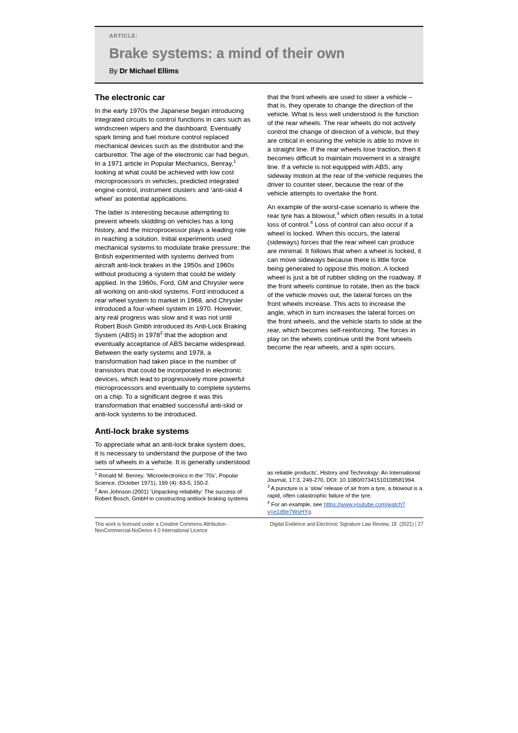ARTICLE:
Brake systems: a mind of their own
By Dr Michael Ellims
The electronic car
In the early 1970s the Japanese began introducing integrated circuits to control functions in cars such as windscreen wipers and the dashboard. Eventually spark timing and fuel mixture control replaced mechanical devices such as the distributor and the carburettor. The age of the electronic car had begun. In a 1971 article in Popular Mechanics, Benray,1 looking at what could be achieved with low cost microprocessors in vehicles, predicted integrated engine control, instrument clusters and ‘anti-skid 4 wheel’ as potential applications.
The latter is interesting because attempting to prevent wheels skidding on vehicles has a long history, and the microprocessor plays a leading role in reaching a solution. Initial experiments used mechanical systems to modulate brake pressure; the British experimented with systems derived from aircraft anti-lock brakes in the 1950s and 1960s without producing a system that could be widely applied. In the 1960s, Ford, GM and Chrysler were all working on anti-skid systems. Ford introduced a rear wheel system to market in 1968, and Chrysler introduced a four-wheel system in 1970. However, any real progress was slow and it was not until Robert Bosh Gmbh introduced its Anti-Lock Braking System (ABS) in 19782 that the adoption and eventually acceptance of ABS became widespread. Between the early systems and 1978, a transformation had taken place in the number of transistors that could be incorporated in electronic devices, which lead to progressively more powerful microprocessors and eventually to complete systems on a chip. To a significant degree it was this transformation that enabled successful anti-skid or anti-lock systems to be introduced.
Anti-lock brake systems
To appreciate what an anti-lock brake system does, it is necessary to understand the purpose of the two sets of wheels in a vehicle. It is generally understood that the front wheels are used to steer a vehicle – that is, they operate to change the direction of the vehicle. What is less well understood is the function of the rear wheels. The rear wheels do not actively control the change of direction of a vehicle, but they are critical in ensuring the vehicle is able to move in a straight line. If the rear wheels lose traction, then it becomes difficult to maintain movement in a straight line. If a vehicle is not equipped with ABS, any sideway motion at the rear of the vehicle requires the driver to counter steer, because the rear of the vehicle attempts to overtake the front.
An example of the worst-case scenario is where the rear tyre has a blowout,3 which often results in a total loss of control.4 Loss of control can also occur if a wheel is locked. When this occurs, the lateral (sideways) forces that the rear wheel can produce are minimal. It follows that when a wheel is locked, it can move sideways because there is little force being generated to oppose this motion. A locked wheel is just a bit of rubber sliding on the roadway. If the front wheels continue to rotate, then as the back of the vehicle moves out, the lateral forces on the front wheels increase. This acts to increase the angle, which in turn increases the lateral forces on the front wheels, and the vehicle starts to slide at the rear, which becomes self-reinforcing. The forces in play on the wheels continue until the front wheels become the rear wheels, and a spin occurs.
1 Ronald M. Benrey, ‘Microelectronics in the '70s’, Popular Science, (October 1971), 199 (4): 83-5, 150-2.
2 Ann Johnson (2001) ‘Unpacking reliability: The success of Robert Bosch, GmbH in constructing antilock braking systems as reliable products’, History and Technology: An International Journal, 17:3, 249-270, DOI: 10.1080/07341510108581994.
3 A puncture is a ‘slow’ release of air from a tyre, a blowout is a rapid, often catastrophic failure of the tyre.
4 For an example, see https://www.youtube.com/watch?v=e1d9e7WsHYg.
This work is licensed under a Creative Commons Attribution-NonCommercial-NoDerivs 4.0 International Licence
Digital Evidence and Electronic Signature Law Review, 18 (2021) | 27